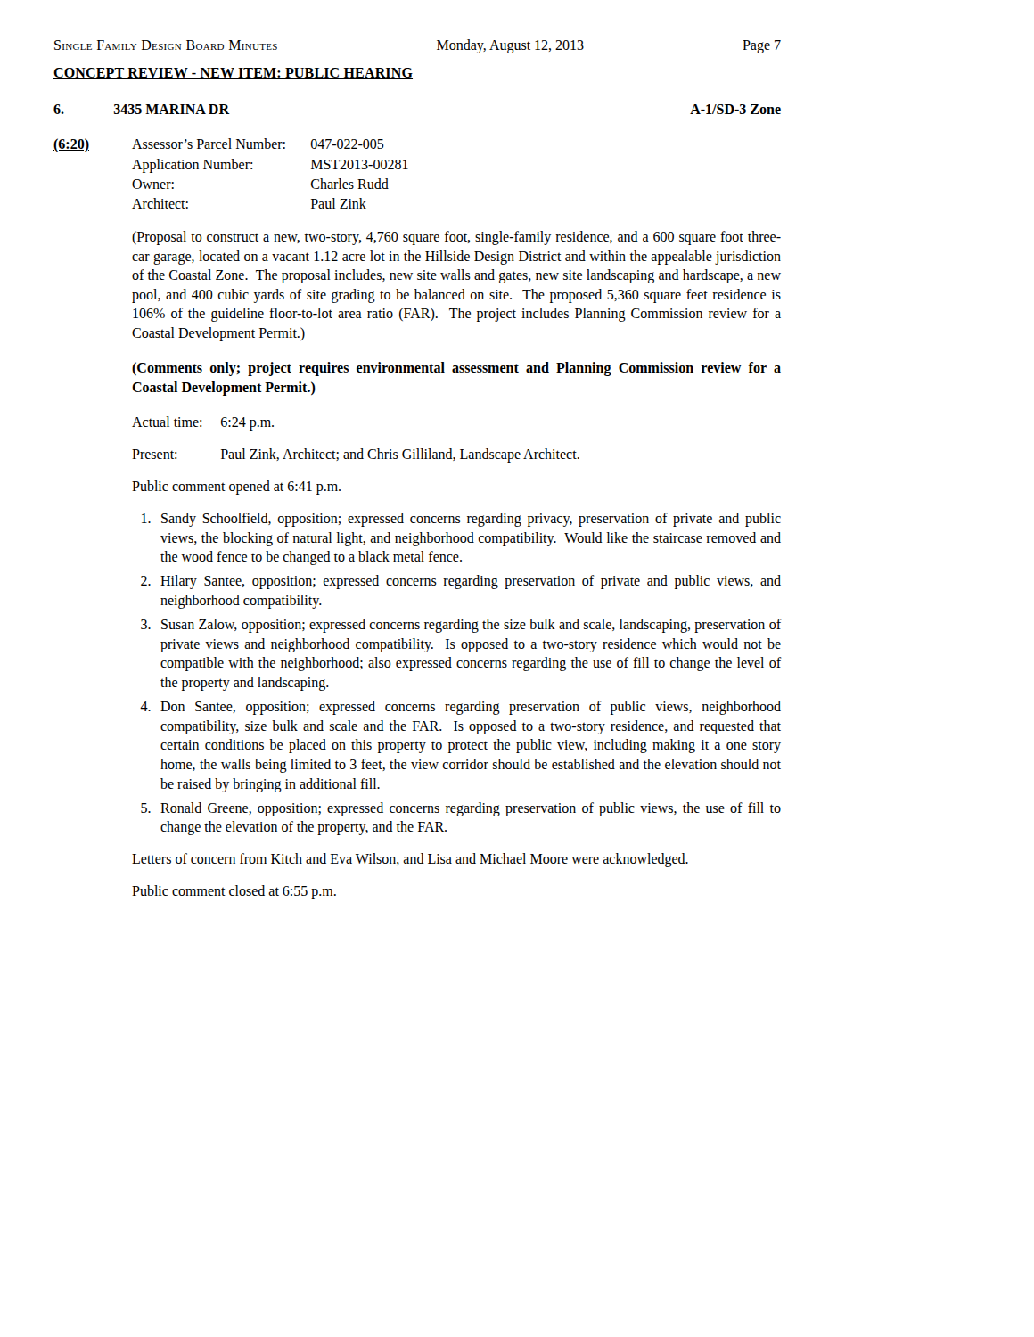Single Family Design Board Minutes Monday, August 12, 2013 Page 7
CONCEPT REVIEW - NEW ITEM: PUBLIC HEARING
6. 3435 MARINA DR A-1/SD-3 Zone
(6:20)
| Assessor’s Parcel Number: | 047-022-005 |
| Application Number: | MST2013-00281 |
| Owner: | Charles Rudd |
| Architect: | Paul Zink |
(Proposal to construct a new, two-story, 4,760 square foot, single-family residence, and a 600 square foot three-car garage, located on a vacant 1.12 acre lot in the Hillside Design District and within the appealable jurisdiction of the Coastal Zone. The proposal includes, new site walls and gates, new site landscaping and hardscape, a new pool, and 400 cubic yards of site grading to be balanced on site. The proposed 5,360 square feet residence is 106% of the guideline floor-to-lot area ratio (FAR). The project includes Planning Commission review for a Coastal Development Permit.)
(Comments only; project requires environmental assessment and Planning Commission review for a Coastal Development Permit.)
Actual time: 6:24 p.m.
Present: Paul Zink, Architect; and Chris Gilliland, Landscape Architect.
Public comment opened at 6:41 p.m.
Sandy Schoolfield, opposition; expressed concerns regarding privacy, preservation of private and public views, the blocking of natural light, and neighborhood compatibility. Would like the staircase removed and the wood fence to be changed to a black metal fence.
Hilary Santee, opposition; expressed concerns regarding preservation of private and public views, and neighborhood compatibility.
Susan Zalow, opposition; expressed concerns regarding the size bulk and scale, landscaping, preservation of private views and neighborhood compatibility. Is opposed to a two-story residence which would not be compatible with the neighborhood; also expressed concerns regarding the use of fill to change the level of the property and landscaping.
Don Santee, opposition; expressed concerns regarding preservation of public views, neighborhood compatibility, size bulk and scale and the FAR. Is opposed to a two-story residence, and requested that certain conditions be placed on this property to protect the public view, including making it a one story home, the walls being limited to 3 feet, the view corridor should be established and the elevation should not be raised by bringing in additional fill.
Ronald Greene, opposition; expressed concerns regarding preservation of public views, the use of fill to change the elevation of the property, and the FAR.
Letters of concern from Kitch and Eva Wilson, and Lisa and Michael Moore were acknowledged.
Public comment closed at 6:55 p.m.